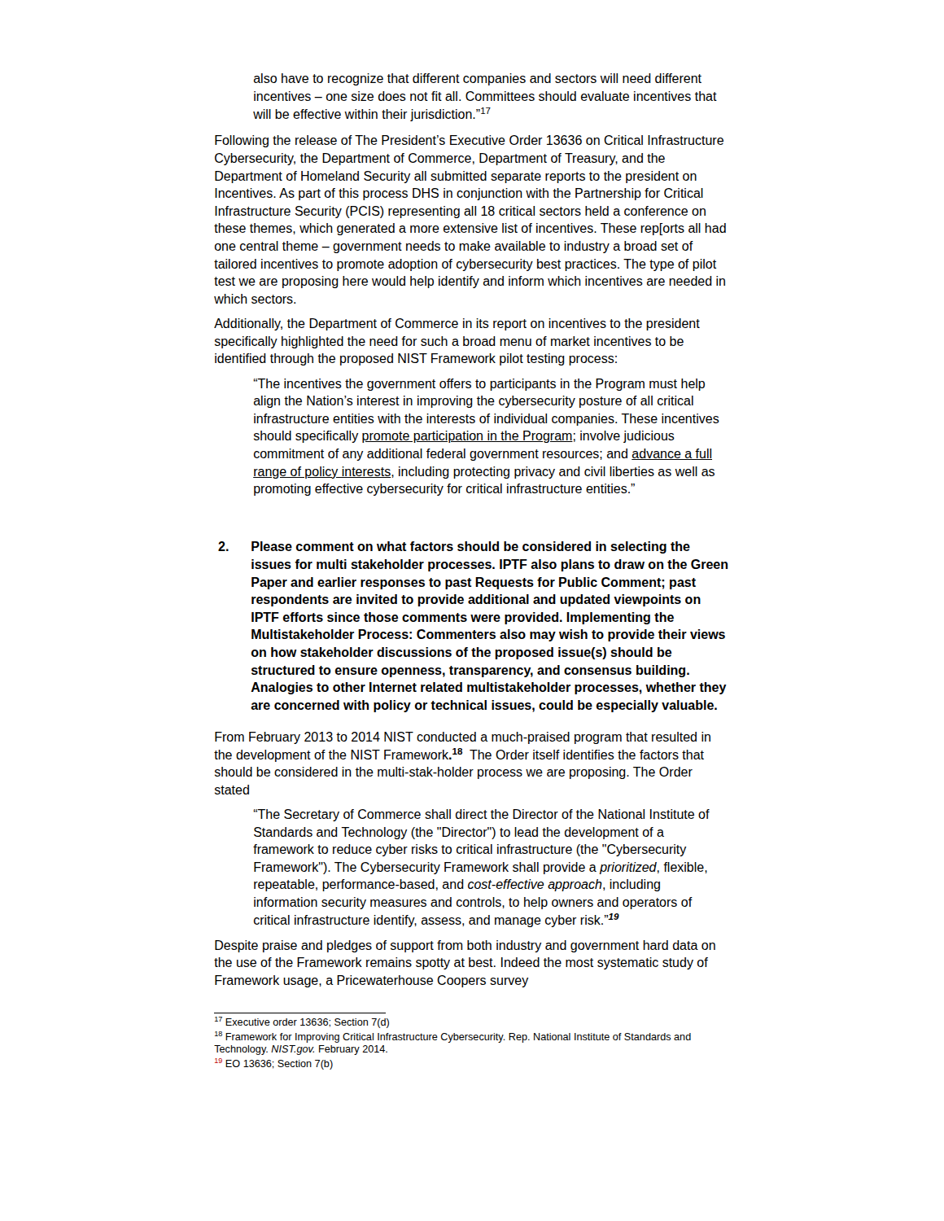also have to recognize that different companies and sectors will need different incentives – one size does not fit all. Committees should evaluate incentives that will be effective within their jurisdiction.”17
Following the release of The President’s Executive Order 13636 on Critical Infrastructure Cybersecurity, the Department of Commerce, Department of Treasury, and the Department of Homeland Security all submitted separate reports to the president on Incentives. As part of this process DHS in conjunction with the Partnership for Critical Infrastructure Security (PCIS) representing all 18 critical sectors held a conference on these themes, which generated a more extensive list of incentives. These rep[orts all had one central theme – government needs to make available to industry a broad set of tailored incentives to promote adoption of cybersecurity best practices. The type of pilot test we are proposing here would help identify and inform which incentives are needed in which sectors.
Additionally, the Department of Commerce in its report on incentives to the president specifically highlighted the need for such a broad menu of market incentives to be identified through the proposed NIST Framework pilot testing process:
“The incentives the government offers to participants in the Program must help align the Nation’s interest in improving the cybersecurity posture of all critical infrastructure entities with the interests of individual companies. These incentives should specifically promote participation in the Program; involve judicious commitment of any additional federal government resources; and advance a full range of policy interests, including protecting privacy and civil liberties as well as promoting effective cybersecurity for critical infrastructure entities.”
2.
Please comment on what factors should be considered in selecting the issues for multi stakeholder processes. IPTF also plans to draw on the Green Paper and earlier responses to past Requests for Public Comment; past respondents are invited to provide additional and updated viewpoints on IPTF efforts since those comments were provided. Implementing the Multistakeholder Process: Commenters also may wish to provide their views on how stakeholder discussions of the proposed issue(s) should be structured to ensure openness, transparency, and consensus building. Analogies to other Internet related multistakeholder processes, whether they are concerned with policy or technical issues, could be especially valuable.
From February 2013 to 2014 NIST conducted a much-praised program that resulted in the development of the NIST Framework.18 The Order itself identifies the factors that should be considered in the multi-stak-holder process we are proposing. The Order stated
“The Secretary of Commerce shall direct the Director of the National Institute of Standards and Technology (the "Director") to lead the development of a framework to reduce cyber risks to critical infrastructure (the "Cybersecurity Framework"). The Cybersecurity Framework shall provide a prioritized, flexible, repeatable, performance-based, and cost-effective approach, including information security measures and controls, to help owners and operators of critical infrastructure identify, assess, and manage cyber risk.”19
Despite praise and pledges of support from both industry and government hard data on the use of the Framework remains spotty at best. Indeed the most systematic study of Framework usage, a Pricewaterhouse Coopers survey
17 Executive order 13636; Section 7(d)
18 Framework for Improving Critical Infrastructure Cybersecurity. Rep. National Institute of Standards and Technology. NIST.gov. February 2014.
19 EO 13636; Section 7(b)